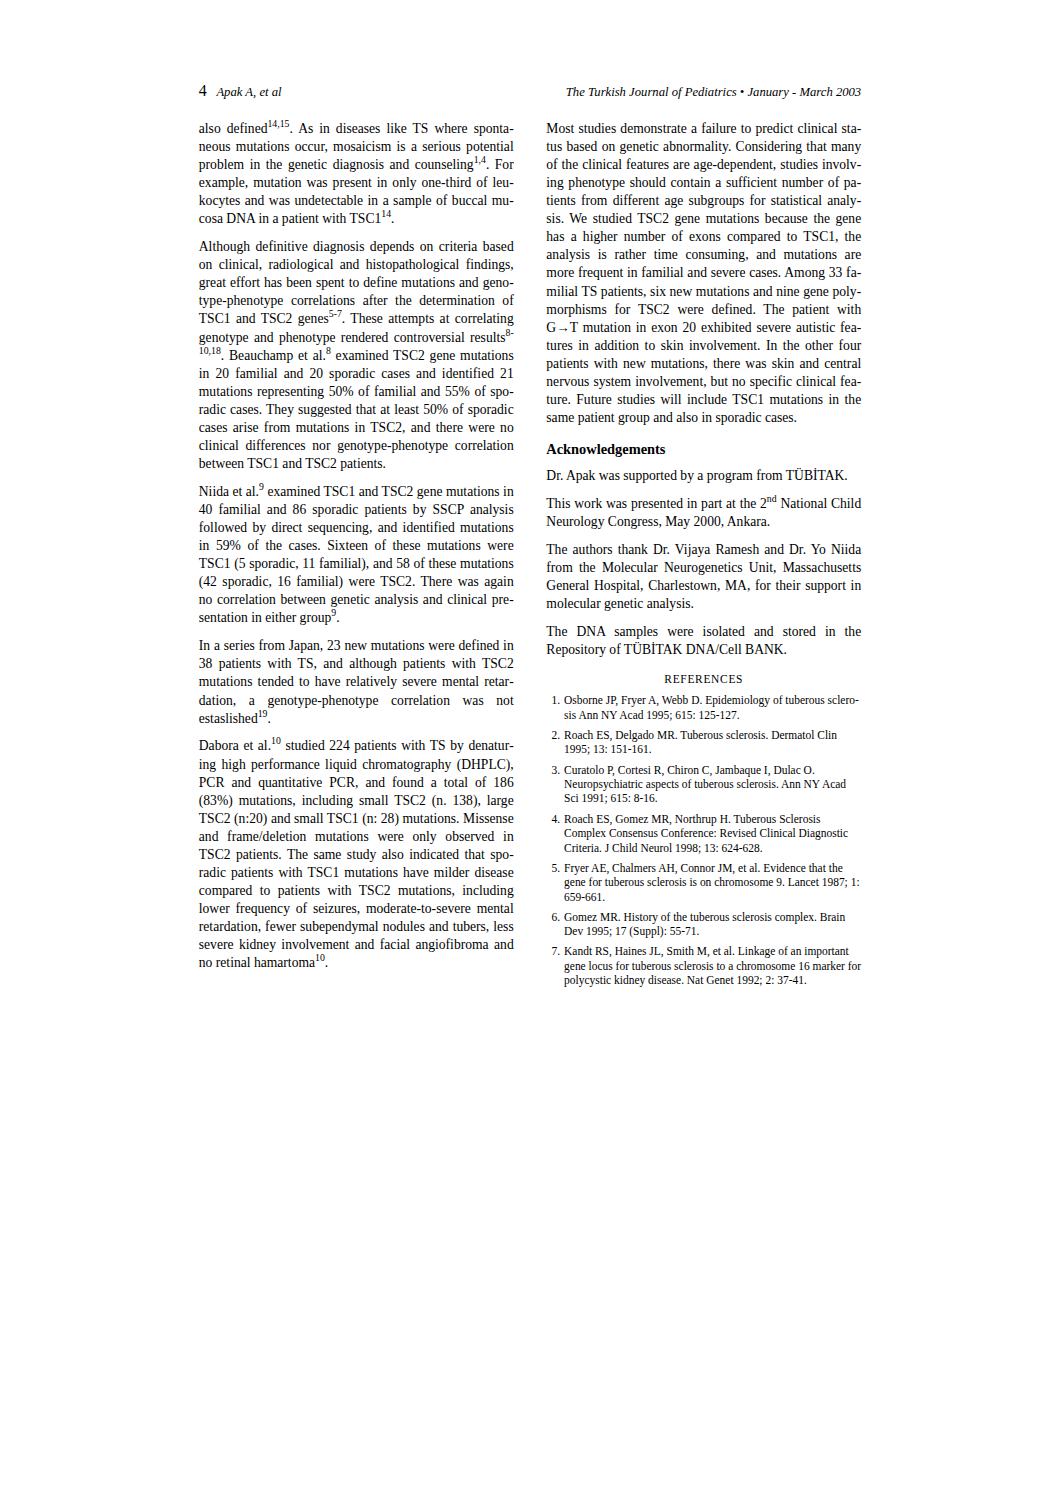4 Apak A, et al The Turkish Journal of Pediatrics • January - March 2003
also defined14,15. As in diseases like TS where spontaneous mutations occur, mosaicism is a serious potential problem in the genetic diagnosis and counseling1,4. For example, mutation was present in only one-third of leukocytes and was undetectable in a sample of buccal mucosa DNA in a patient with TSC114.
Although definitive diagnosis depends on criteria based on clinical, radiological and histopathological findings, great effort has been spent to define mutations and genotype-phenotype correlations after the determination of TSC1 and TSC2 genes5-7. These attempts at correlating genotype and phenotype rendered controversial results8-10,18. Beauchamp et al.8 examined TSC2 gene mutations in 20 familial and 20 sporadic cases and identified 21 mutations representing 50% of familial and 55% of sporadic cases. They suggested that at least 50% of sporadic cases arise from mutations in TSC2, and there were no clinical differences nor genotype-phenotype correlation between TSC1 and TSC2 patients.
Niida et al.9 examined TSC1 and TSC2 gene mutations in 40 familial and 86 sporadic patients by SSCP analysis followed by direct sequencing, and identified mutations in 59% of the cases. Sixteen of these mutations were TSC1 (5 sporadic, 11 familial), and 58 of these mutations (42 sporadic, 16 familial) were TSC2. There was again no correlation between genetic analysis and clinical presentation in either group9.
In a series from Japan, 23 new mutations were defined in 38 patients with TS, and although patients with TSC2 mutations tended to have relatively severe mental retardation, a genotype-phenotype correlation was not estaslished19.
Dabora et al.10 studied 224 patients with TS by denaturing high performance liquid chromatography (DHPLC), PCR and quantitative PCR, and found a total of 186 (83%) mutations, including small TSC2 (n. 138), large TSC2 (n:20) and small TSC1 (n: 28) mutations. Missense and frame/deletion mutations were only observed in TSC2 patients. The same study also indicated that sporadic patients with TSC1 mutations have milder disease compared to patients with TSC2 mutations, including lower frequency of seizures, moderate-to-severe mental retardation, fewer subependymal nodules and tubers, less severe kidney involvement and facial angiofibroma and no retinal hamartoma10.
Most studies demonstrate a failure to predict clinical status based on genetic abnormality. Considering that many of the clinical features are age-dependent, studies involving phenotype should contain a sufficient number of patients from different age subgroups for statistical analysis. We studied TSC2 gene mutations because the gene has a higher number of exons compared to TSC1, the analysis is rather time consuming, and mutations are more frequent in familial and severe cases. Among 33 familial TS patients, six new mutations and nine gene polymorphisms for TSC2 were defined. The patient with G→T mutation in exon 20 exhibited severe autistic features in addition to skin involvement. In the other four patients with new mutations, there was skin and central nervous system involvement, but no specific clinical feature. Future studies will include TSC1 mutations in the same patient group and also in sporadic cases.
Acknowledgements
Dr. Apak was supported by a program from TÜBİTAK.
This work was presented in part at the 2nd National Child Neurology Congress, May 2000, Ankara.
The authors thank Dr. Vijaya Ramesh and Dr. Yo Niida from the Molecular Neurogenetics Unit, Massachusetts General Hospital, Charlestown, MA, for their support in molecular genetic analysis.
The DNA samples were isolated and stored in the Repository of TÜBİTAK DNA/Cell BANK.
REFERENCES
Osborne JP, Fryer A, Webb D. Epidemiology of tuberous sclerosis Ann NY Acad 1995; 615: 125-127.
Roach ES, Delgado MR. Tuberous sclerosis. Dermatol Clin 1995; 13: 151-161.
Curatolo P, Cortesi R, Chiron C, Jambaque I, Dulac O. Neuropsychiatric aspects of tuberous sclerosis. Ann NY Acad Sci 1991; 615: 8-16.
Roach ES, Gomez MR, Northrup H. Tuberous Sclerosis Complex Consensus Conference: Revised Clinical Diagnostic Criteria. J Child Neurol 1998; 13: 624-628.
Fryer AE, Chalmers AH, Connor JM, et al. Evidence that the gene for tuberous sclerosis is on chromosome 9. Lancet 1987; 1: 659-661.
Gomez MR. History of the tuberous sclerosis complex. Brain Dev 1995; 17 (Suppl): 55-71.
Kandt RS, Haines JL, Smith M, et al. Linkage of an important gene locus for tuberous sclerosis to a chromosome 16 marker for polycystic kidney disease. Nat Genet 1992; 2: 37-41.